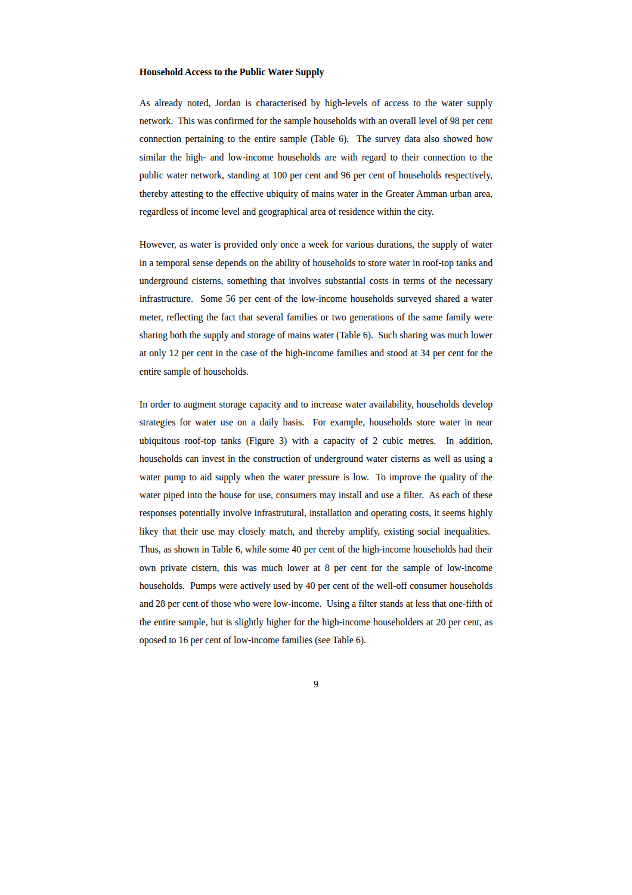Household Access to the Public Water Supply
As already noted, Jordan is characterised by high-levels of access to the water supply network. This was confirmed for the sample households with an overall level of 98 per cent connection pertaining to the entire sample (Table 6). The survey data also showed how similar the high- and low-income households are with regard to their connection to the public water network, standing at 100 per cent and 96 per cent of households respectively, thereby attesting to the effective ubiquity of mains water in the Greater Amman urban area, regardless of income level and geographical area of residence within the city.
However, as water is provided only once a week for various durations, the supply of water in a temporal sense depends on the ability of households to store water in roof-top tanks and underground cisterns, something that involves substantial costs in terms of the necessary infrastructure. Some 56 per cent of the low-income households surveyed shared a water meter, reflecting the fact that several families or two generations of the same family were sharing both the supply and storage of mains water (Table 6). Such sharing was much lower at only 12 per cent in the case of the high-income families and stood at 34 per cent for the entire sample of households.
In order to augment storage capacity and to increase water availability, households develop strategies for water use on a daily basis. For example, households store water in near ubiquitous roof-top tanks (Figure 3) with a capacity of 2 cubic metres. In addition, households can invest in the construction of underground water cisterns as well as using a water pump to aid supply when the water pressure is low. To improve the quality of the water piped into the house for use, consumers may install and use a filter. As each of these responses potentially involve infrastrutural, installation and operating costs, it seems highly likey that their use may closely match, and thereby amplify, existing social inequalities. Thus, as shown in Table 6, while some 40 per cent of the high-income households had their own private cistern, this was much lower at 8 per cent for the sample of low-income households. Pumps were actively used by 40 per cent of the well-off consumer households and 28 per cent of those who were low-income. Using a filter stands at less that one-fifth of the entire sample, but is slightly higher for the high-income householders at 20 per cent, as oposed to 16 per cent of low-income families (see Table 6).
9